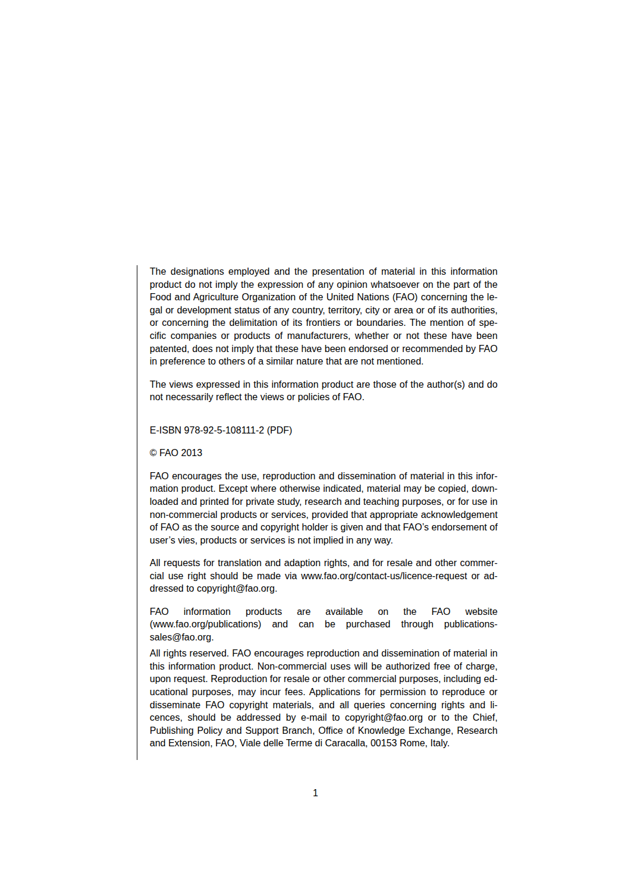The designations employed and the presentation of material in this information product do not imply the expression of any opinion whatsoever on the part of the Food and Agriculture Organization of the United Nations (FAO) concerning the legal or development status of any country, territory, city or area or of its authorities, or concerning the delimitation of its frontiers or boundaries. The mention of specific companies or products of manufacturers, whether or not these have been patented, does not imply that these have been endorsed or recommended by FAO in preference to others of a similar nature that are not mentioned.
The views expressed in this information product are those of the author(s) and do not necessarily reflect the views or policies of FAO.
E-ISBN 978-92-5-108111-2 (PDF)
© FAO 2013
FAO encourages the use, reproduction and dissemination of material in this information product. Except where otherwise indicated, material may be copied, downloaded and printed for private study, research and teaching purposes, or for use in non-commercial products or services, provided that appropriate acknowledgement of FAO as the source and copyright holder is given and that FAO’s endorsement of user’s vies, products or services is not implied in any way.
All requests for translation and adaption rights, and for resale and other commercial use right should be made via www.fao.org/contact-us/licence-request or addressed to copyright@fao.org.
FAO information products are available on the FAO website (www.fao.org/publications) and can be purchased through publications-sales@fao.org.
All rights reserved. FAO encourages reproduction and dissemination of material in this information product. Non-commercial uses will be authorized free of charge, upon request. Reproduction for resale or other commercial purposes, including educational purposes, may incur fees. Applications for permission to reproduce or disseminate FAO copyright materials, and all queries concerning rights and licences, should be addressed by e-mail to copyright@fao.org or to the Chief, Publishing Policy and Support Branch, Office of Knowledge Exchange, Research and Extension, FAO, Viale delle Terme di Caracalla, 00153 Rome, Italy.
1